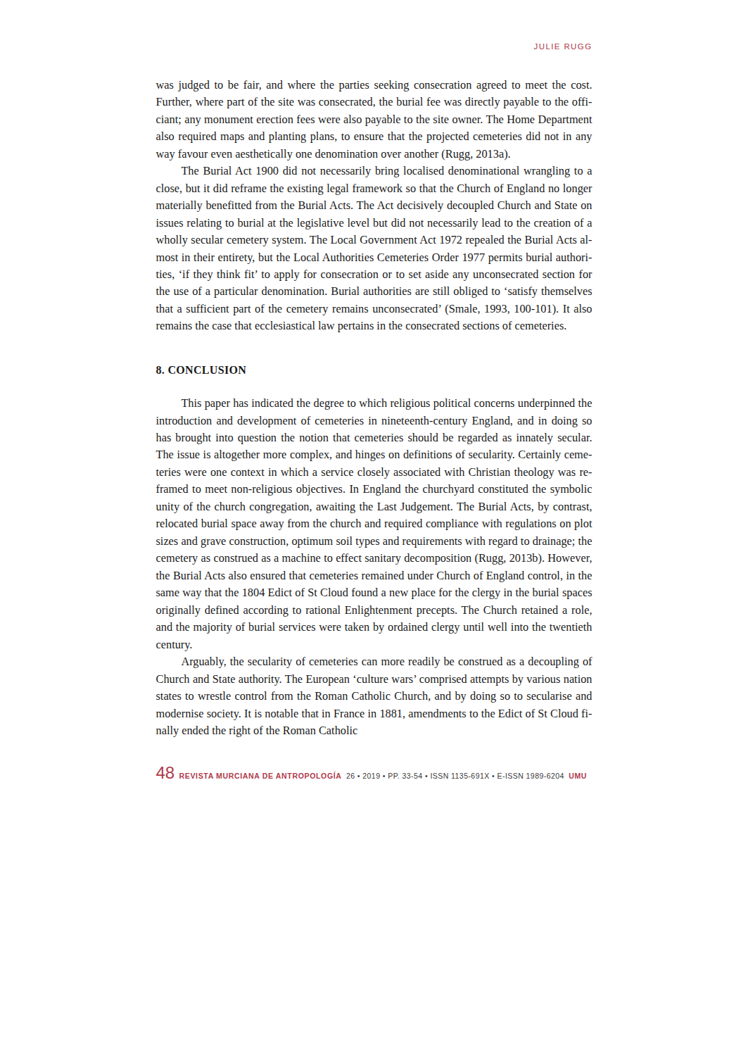JULIE RUGG
was judged to be fair, and where the parties seeking consecration agreed to meet the cost. Further, where part of the site was consecrated, the burial fee was directly payable to the officiant; any monument erection fees were also payable to the site owner. The Home Department also required maps and planting plans, to ensure that the projected cemeteries did not in any way favour even aesthetically one denomination over another (Rugg, 2013a).
The Burial Act 1900 did not necessarily bring localised denominational wrangling to a close, but it did reframe the existing legal framework so that the Church of England no longer materially benefitted from the Burial Acts. The Act decisively decoupled Church and State on issues relating to burial at the legislative level but did not necessarily lead to the creation of a wholly secular cemetery system. The Local Government Act 1972 repealed the Burial Acts almost in their entirety, but the Local Authorities Cemeteries Order 1977 permits burial authorities, ‘if they think fit’ to apply for consecration or to set aside any unconsecrated section for the use of a particular denomination. Burial authorities are still obliged to ‘satisfy themselves that a sufficient part of the cemetery remains unconsecrated’ (Smale, 1993, 100-101). It also remains the case that ecclesiastical law pertains in the consecrated sections of cemeteries.
8. CONCLUSION
This paper has indicated the degree to which religious political concerns underpinned the introduction and development of cemeteries in nineteenth-century England, and in doing so has brought into question the notion that cemeteries should be regarded as innately secular. The issue is altogether more complex, and hinges on definitions of secularity. Certainly cemeteries were one context in which a service closely associated with Christian theology was reframed to meet non-religious objectives. In England the churchyard constituted the symbolic unity of the church congregation, awaiting the Last Judgement. The Burial Acts, by contrast, relocated burial space away from the church and required compliance with regulations on plot sizes and grave construction, optimum soil types and requirements with regard to drainage; the cemetery as construed as a machine to effect sanitary decomposition (Rugg, 2013b). However, the Burial Acts also ensured that cemeteries remained under Church of England control, in the same way that the 1804 Edict of St Cloud found a new place for the clergy in the burial spaces originally defined according to rational Enlightenment precepts. The Church retained a role, and the majority of burial services were taken by ordained clergy until well into the twentieth century.
Arguably, the secularity of cemeteries can more readily be construed as a decoupling of Church and State authority. The European ‘culture wars’ comprised attempts by various nation states to wrestle control from the Roman Catholic Church, and by doing so to secularise and modernise society. It is notable that in France in 1881, amendments to the Edict of St Cloud finally ended the right of the Roman Catholic
48 REVISTA MURCIANA DE ANTROPOLOGÍA 26 • 2019 • PP. 33-54 • ISSN 1135-691X • E-ISSN 1989-6204 UMU